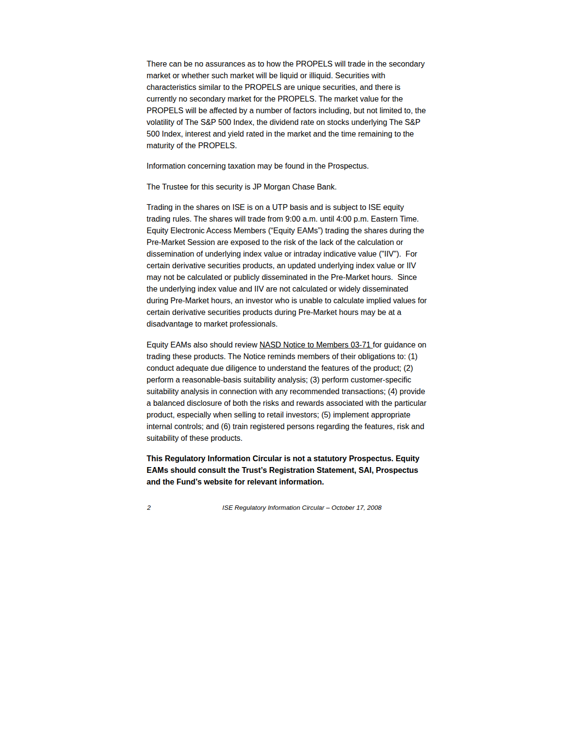There can be no assurances as to how the PROPELS will trade in the secondary market or whether such market will be liquid or illiquid. Securities with characteristics similar to the PROPELS are unique securities, and there is currently no secondary market for the PROPELS. The market value for the PROPELS will be affected by a number of factors including, but not limited to, the volatility of The S&P 500 Index, the dividend rate on stocks underlying The S&P 500 Index, interest and yield rated in the market and the time remaining to the maturity of the PROPELS.
Information concerning taxation may be found in the Prospectus.
The Trustee for this security is JP Morgan Chase Bank.
Trading in the shares on ISE is on a UTP basis and is subject to ISE equity trading rules. The shares will trade from 9:00 a.m. until 4:00 p.m. Eastern Time. Equity Electronic Access Members (“Equity EAMs”) trading the shares during the Pre-Market Session are exposed to the risk of the lack of the calculation or dissemination of underlying index value or intraday indicative value ("IIV"). For certain derivative securities products, an updated underlying index value or IIV may not be calculated or publicly disseminated in the Pre-Market hours. Since the underlying index value and IIV are not calculated or widely disseminated during Pre-Market hours, an investor who is unable to calculate implied values for certain derivative securities products during Pre-Market hours may be at a disadvantage to market professionals.
Equity EAMs also should review NASD Notice to Members 03-71 for guidance on trading these products. The Notice reminds members of their obligations to: (1) conduct adequate due diligence to understand the features of the product; (2) perform a reasonable-basis suitability analysis; (3) perform customer-specific suitability analysis in connection with any recommended transactions; (4) provide a balanced disclosure of both the risks and rewards associated with the particular product, especially when selling to retail investors; (5) implement appropriate internal controls; and (6) train registered persons regarding the features, risk and suitability of these products.
This Regulatory Information Circular is not a statutory Prospectus. Equity EAMs should consult the Trust’s Registration Statement, SAI, Prospectus and the Fund’s website for relevant information.
| 2 | ISE Regulatory Information Circular – October 17, 2008 |